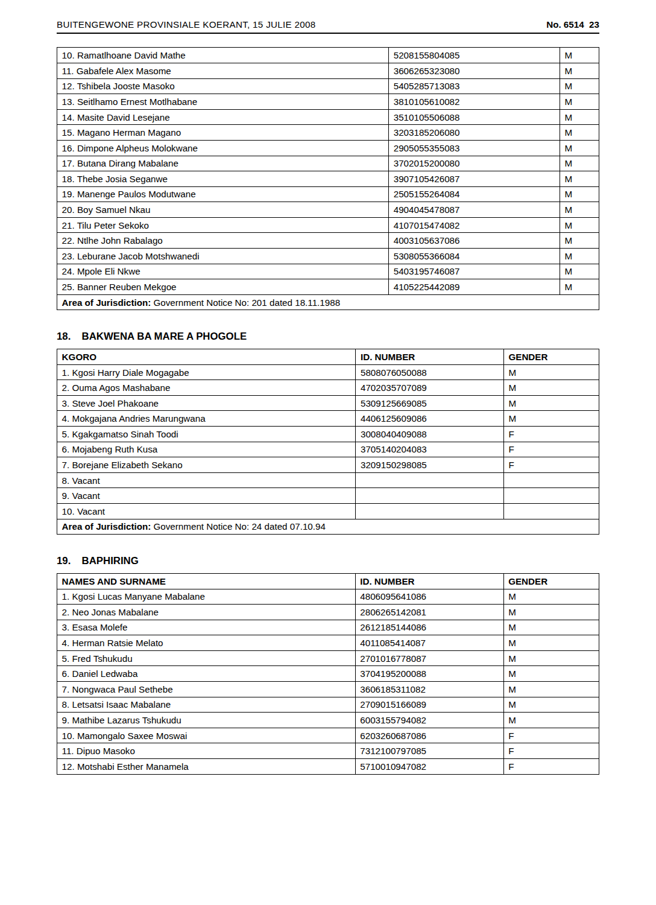BUITENGEWONE PROVINSIALE KOERANT, 15 JULIE 2008 No. 6514 23
| 10. Ramatlhoane David Mathe | 5208155804085 | M |
| 11. Gabafele Alex Masome | 3606265323080 | M |
| 12. Tshibela Jooste Masoko | 5405285713083 | M |
| 13. Seitlhamo Ernest Motlhabane | 3810105610082 | M |
| 14. Masite David Lesejane | 3510105506088 | M |
| 15. Magano Herman Magano | 3203185206080 | M |
| 16. Dimpone Alpheus Molokwane | 2905055355083 | M |
| 17. Butana Dirang Mabalane | 3702015200080 | M |
| 18. Thebe Josia Seganwe | 3907105426087 | M |
| 19. Manenge Paulos Modutwane | 2505155264084 | M |
| 20. Boy Samuel Nkau | 4904045478087 | M |
| 21. Tilu Peter Sekoko | 4107015474082 | M |
| 22. Ntlhe John Rabalago | 4003105637086 | M |
| 23. Leburane Jacob Motshwanedi | 5308055366084 | M |
| 24. Mpole Eli Nkwe | 5403195746087 | M |
| 25. Banner Reuben Mekgoe | 4105225442089 | M |
| Area of Jurisdiction: Government Notice No: 201 dated 18.11.1988 |
18. BAKWENA BA MARE A PHOGOLE
| KGORO | ID. NUMBER | GENDER |
| --- | --- | --- |
| 1. Kgosi Harry Diale Mogagabe | 5808076050088 | M |
| 2. Ouma Agos Mashabane | 4702035707089 | M |
| 3. Steve Joel Phakoane | 5309125669085 | M |
| 4. Mokgajana Andries Marungwana | 4406125609086 | M |
| 5. Kgakgamatso Sinah Toodi | 3008040409088 | F |
| 6. Mojabeng Ruth Kusa | 3705140204083 | F |
| 7. Borejane Elizabeth Sekano | 3209150298085 | F |
| 8. Vacant | | |
| 9. Vacant | | |
| 10. Vacant | | |
| Area of Jurisdiction: Government Notice No: 24 dated 07.10.94 |
19. BAPHIRING
| NAMES AND SURNAME | ID. NUMBER | GENDER |
| --- | --- | --- |
| 1. Kgosi Lucas Manyane Mabalane | 4806095641086 | M |
| 2. Neo Jonas Mabalane | 2806265142081 | M |
| 3. Esasa Molefe | 2612185144086 | M |
| 4. Herman Ratsie Melato | 4011085414087 | M |
| 5. Fred Tshukudu | 2701016778087 | M |
| 6. Daniel Ledwaba | 3704195200088 | M |
| 7. Nongwaca Paul Sethebe | 3606185311082 | M |
| 8. Letsatsi Isaac Mabalane | 2709015166089 | M |
| 9. Mathibe Lazarus Tshukudu | 6003155794082 | M |
| 10. Mamongalo Saxee Moswai | 6203260687086 | F |
| 11. Dipuo Masoko | 7312100797085 | F |
| 12. Motshabi Esther Manamela | 5710010947082 | F |